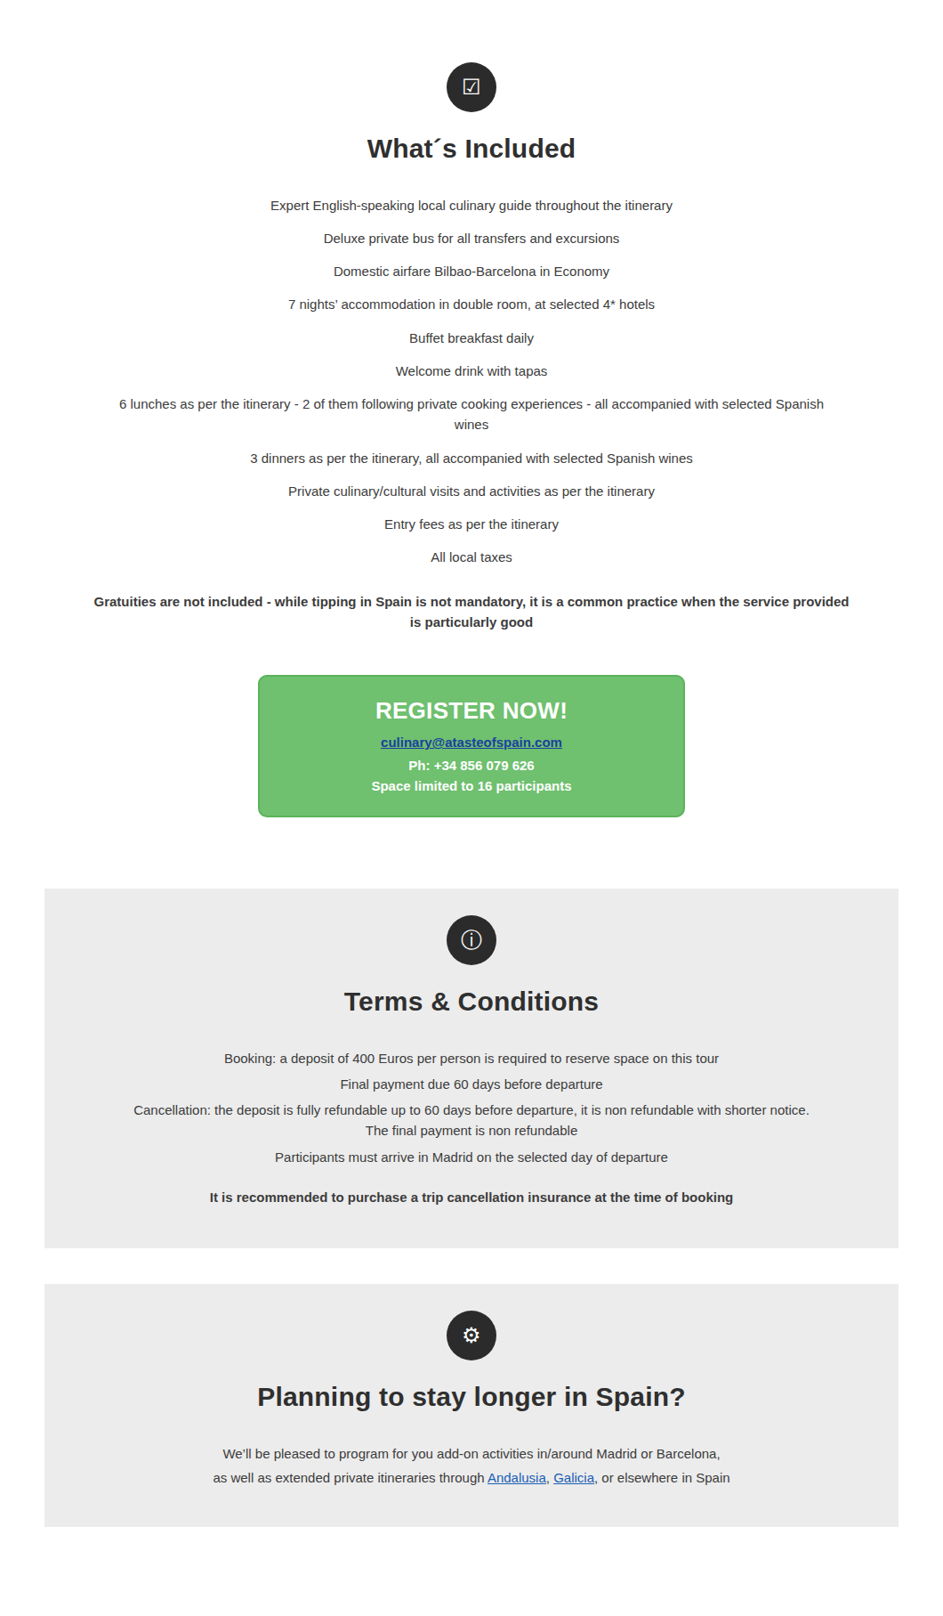☑
What´s Included
Expert English-speaking local culinary guide throughout the itinerary
Deluxe private bus for all transfers and excursions
Domestic airfare Bilbao-Barcelona in Economy
7 nights’ accommodation in double room, at selected 4* hotels
Buffet breakfast daily
Welcome drink with tapas
6 lunches as per the itinerary - 2 of them following private cooking experiences - all accompanied with selected Spanish wines
3 dinners as per the itinerary, all accompanied with selected Spanish wines
Private culinary/cultural visits and activities as per the itinerary
Entry fees as per the itinerary
All local taxes
Gratuities are not included - while tipping in Spain is not mandatory, it is a common practice when the service provided is particularly good
REGISTER NOW! culinary@atasteofspain.com
Ph: +34 856 079 626
Space limited to 16 participants
ⓘ
Terms & Conditions
Booking: a deposit of 400 Euros per person is required to reserve space on this tour
Final payment due 60 days before departure
Cancellation: the deposit is fully refundable up to 60 days before departure, it is non refundable with shorter notice. The final payment is non refundable
Participants must arrive in Madrid on the selected day of departure
It is recommended to purchase a trip cancellation insurance at the time of booking
⚙
Planning to stay longer in Spain?
We’ll be pleased to program for you add-on activities in/around Madrid or Barcelona,
as well as extended private itineraries through Andalusia, Galicia, or elsewhere in Spain